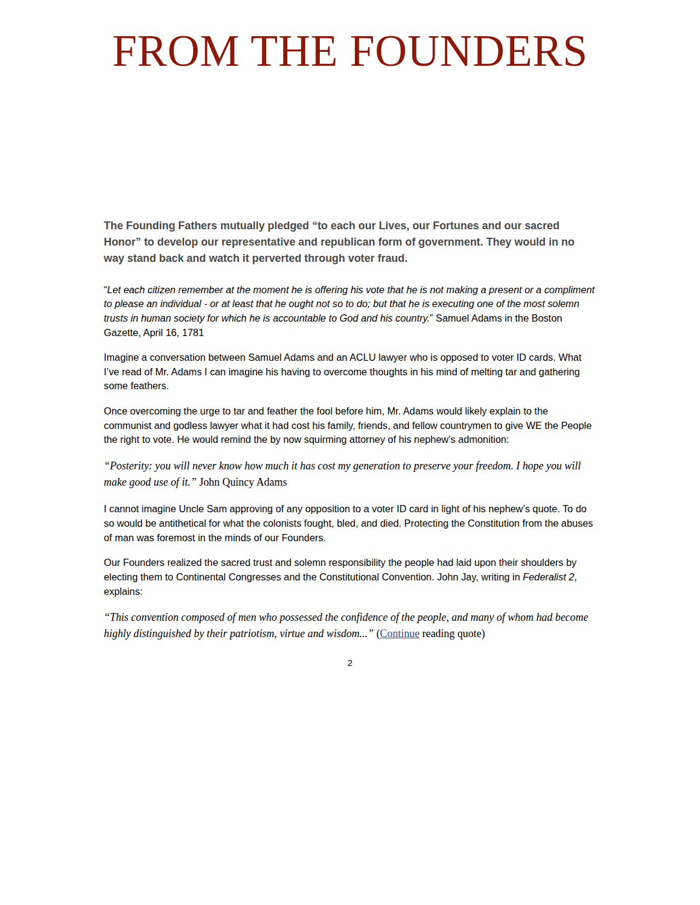From the Founders
The Founding Fathers mutually pledged “to each our Lives, our Fortunes and our sacred Honor” to develop our representative and republican form of government. They would in no way stand back and watch it perverted through voter fraud.
“Let each citizen remember at the moment he is offering his vote that he is not making a present or a compliment to please an individual - or at least that he ought not so to do; but that he is executing one of the most solemn trusts in human society for which he is accountable to God and his country.” Samuel Adams in the Boston Gazette, April 16, 1781
Imagine a conversation between Samuel Adams and an ACLU lawyer who is opposed to voter ID cards. What I’ve read of Mr. Adams I can imagine his having to overcome thoughts in his mind of melting tar and gathering some feathers.
Once overcoming the urge to tar and feather the fool before him, Mr. Adams would likely explain to the communist and godless lawyer what it had cost his family, friends, and fellow countrymen to give WE the People the right to vote. He would remind the by now squirming attorney of his nephew’s admonition:
“Posterity: you will never know how much it has cost my generation to preserve your freedom. I hope you will make good use of it.” John Quincy Adams
I cannot imagine Uncle Sam approving of any opposition to a voter ID card in light of his nephew’s quote. To do so would be antithetical for what the colonists fought, bled, and died. Protecting the Constitution from the abuses of man was foremost in the minds of our Founders.
Our Founders realized the sacred trust and solemn responsibility the people had laid upon their shoulders by electing them to Continental Congresses and the Constitutional Convention. John Jay, writing in Federalist 2, explains:
“This convention composed of men who possessed the confidence of the people, and many of whom had become highly distinguished by their patriotism, virtue and wisdom...” (Continue reading quote)
2